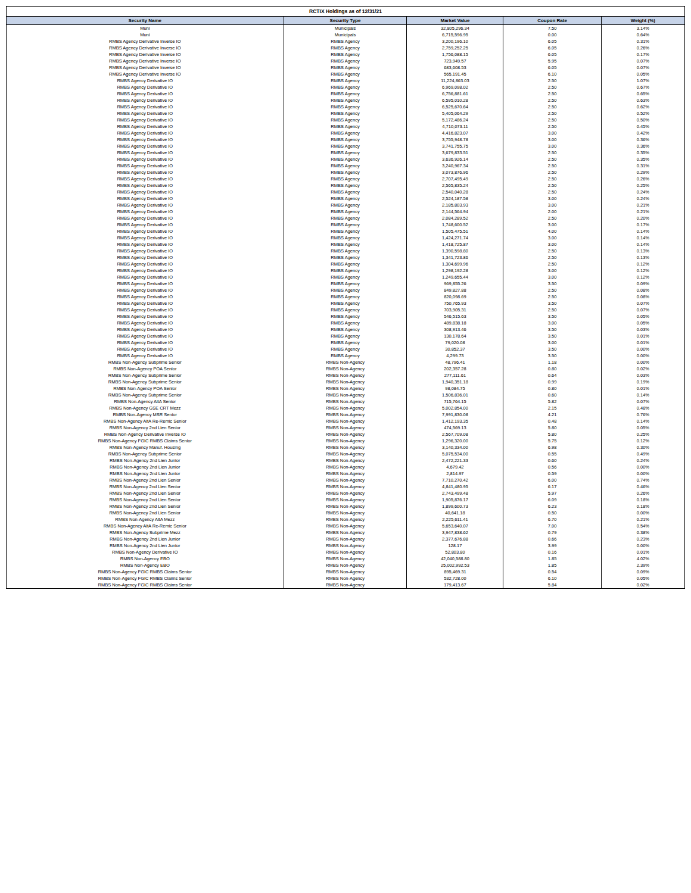RCTIX Holdings as of 12/31/21
| Security Name | Security Type | Market Value | Coupon Rate | Weight (%) |
| --- | --- | --- | --- | --- |
| Muni | Municipals | 32,805,296.34 | 7.50 | 3.14% |
| Muni | Municipals | 6,715,596.95 | 0.00 | 0.64% |
| RMBS Agency Derivative Inverse IO | RMBS Agency | 3,200,196.10 | 6.05 | 0.31% |
| RMBS Agency Derivative Inverse IO | RMBS Agency | 2,759,252.25 | 6.05 | 0.26% |
| RMBS Agency Derivative Inverse IO | RMBS Agency | 1,756,088.15 | 6.05 | 0.17% |
| RMBS Agency Derivative Inverse IO | RMBS Agency | 723,949.57 | 5.95 | 0.07% |
| RMBS Agency Derivative Inverse IO | RMBS Agency | 683,608.53 | 6.05 | 0.07% |
| RMBS Agency Derivative Inverse IO | RMBS Agency | 565,191.45 | 6.10 | 0.05% |
| RMBS Agency Derivative IO | RMBS Agency | 11,224,863.03 | 2.50 | 1.07% |
| RMBS Agency Derivative IO | RMBS Agency | 6,969,098.02 | 2.50 | 0.67% |
| RMBS Agency Derivative IO | RMBS Agency | 6,756,881.61 | 2.50 | 0.65% |
| RMBS Agency Derivative IO | RMBS Agency | 6,595,010.28 | 2.50 | 0.63% |
| RMBS Agency Derivative IO | RMBS Agency | 6,525,670.64 | 2.50 | 0.62% |
| RMBS Agency Derivative IO | RMBS Agency | 5,405,064.29 | 2.50 | 0.52% |
| RMBS Agency Derivative IO | RMBS Agency | 5,172,486.24 | 2.50 | 0.50% |
| RMBS Agency Derivative IO | RMBS Agency | 4,710,073.11 | 2.50 | 0.45% |
| RMBS Agency Derivative IO | RMBS Agency | 4,416,823.07 | 3.00 | 0.42% |
| RMBS Agency Derivative IO | RMBS Agency | 3,755,948.78 | 3.00 | 0.36% |
| RMBS Agency Derivative IO | RMBS Agency | 3,741,755.75 | 3.00 | 0.36% |
| RMBS Agency Derivative IO | RMBS Agency | 3,679,833.51 | 2.50 | 0.35% |
| RMBS Agency Derivative IO | RMBS Agency | 3,636,926.14 | 2.50 | 0.35% |
| RMBS Agency Derivative IO | RMBS Agency | 3,240,967.34 | 2.50 | 0.31% |
| RMBS Agency Derivative IO | RMBS Agency | 3,073,876.96 | 2.50 | 0.29% |
| RMBS Agency Derivative IO | RMBS Agency | 2,707,495.49 | 2.50 | 0.26% |
| RMBS Agency Derivative IO | RMBS Agency | 2,565,835.24 | 2.50 | 0.25% |
| RMBS Agency Derivative IO | RMBS Agency | 2,540,040.28 | 2.50 | 0.24% |
| RMBS Agency Derivative IO | RMBS Agency | 2,524,187.58 | 3.00 | 0.24% |
| RMBS Agency Derivative IO | RMBS Agency | 2,185,803.93 | 3.00 | 0.21% |
| RMBS Agency Derivative IO | RMBS Agency | 2,144,564.94 | 2.00 | 0.21% |
| RMBS Agency Derivative IO | RMBS Agency | 2,084,289.52 | 2.50 | 0.20% |
| RMBS Agency Derivative IO | RMBS Agency | 1,748,600.52 | 3.00 | 0.17% |
| RMBS Agency Derivative IO | RMBS Agency | 1,505,475.51 | 4.00 | 0.14% |
| RMBS Agency Derivative IO | RMBS Agency | 1,424,271.74 | 3.00 | 0.14% |
| RMBS Agency Derivative IO | RMBS Agency | 1,418,725.87 | 3.00 | 0.14% |
| RMBS Agency Derivative IO | RMBS Agency | 1,390,598.80 | 2.50 | 0.13% |
| RMBS Agency Derivative IO | RMBS Agency | 1,341,723.86 | 2.50 | 0.13% |
| RMBS Agency Derivative IO | RMBS Agency | 1,304,699.96 | 2.50 | 0.12% |
| RMBS Agency Derivative IO | RMBS Agency | 1,298,192.28 | 3.00 | 0.12% |
| RMBS Agency Derivative IO | RMBS Agency | 1,249,655.44 | 3.00 | 0.12% |
| RMBS Agency Derivative IO | RMBS Agency | 969,855.26 | 3.50 | 0.09% |
| RMBS Agency Derivative IO | RMBS Agency | 849,827.88 | 2.50 | 0.08% |
| RMBS Agency Derivative IO | RMBS Agency | 820,098.69 | 2.50 | 0.08% |
| RMBS Agency Derivative IO | RMBS Agency | 750,765.93 | 3.50 | 0.07% |
| RMBS Agency Derivative IO | RMBS Agency | 703,905.31 | 2.50 | 0.07% |
| RMBS Agency Derivative IO | RMBS Agency | 546,515.63 | 3.50 | 0.05% |
| RMBS Agency Derivative IO | RMBS Agency | 489,838.18 | 3.00 | 0.05% |
| RMBS Agency Derivative IO | RMBS Agency | 308,913.46 | 3.50 | 0.03% |
| RMBS Agency Derivative IO | RMBS Agency | 130,178.64 | 3.50 | 0.01% |
| RMBS Agency Derivative IO | RMBS Agency | 79,020.08 | 3.00 | 0.01% |
| RMBS Agency Derivative IO | RMBS Agency | 30,852.37 | 3.50 | 0.00% |
| RMBS Agency Derivative IO | RMBS Agency | 4,299.73 | 3.50 | 0.00% |
| RMBS Non-Agency Subprime Senior | RMBS Non-Agency | 48,796.41 | 1.18 | 0.00% |
| RMBS Non-Agency POA Senior | RMBS Non-Agency | 202,357.28 | 0.80 | 0.02% |
| RMBS Non-Agency Subprime Senior | RMBS Non-Agency | 277,111.61 | 0.64 | 0.03% |
| RMBS Non-Agency Subprime Senior | RMBS Non-Agency | 1,940,351.18 | 0.99 | 0.19% |
| RMBS Non-Agency POA Senior | RMBS Non-Agency | 98,084.75 | 0.80 | 0.01% |
| RMBS Non-Agency Subprime Senior | RMBS Non-Agency | 1,506,836.01 | 0.60 | 0.14% |
| RMBS Non-Agency AltA Senior | RMBS Non-Agency | 715,764.15 | 5.82 | 0.07% |
| RMBS Non-Agency GSE CRT Mezz | RMBS Non-Agency | 5,002,854.00 | 2.15 | 0.48% |
| RMBS Non-Agency MSR Senior | RMBS Non-Agency | 7,991,830.08 | 4.21 | 0.76% |
| RMBS Non-Agency AltA Re-Remic Senior | RMBS Non-Agency | 1,412,193.35 | 0.48 | 0.14% |
| RMBS Non-Agency 2nd Lien Senior | RMBS Non-Agency | 474,569.13 | 5.80 | 0.05% |
| RMBS Non-Agency Derivative Inverse IO | RMBS Non-Agency | 2,567,709.08 | 5.80 | 0.25% |
| RMBS Non-Agency FGIC RMBS Claims Senior | RMBS Non-Agency | 1,296,320.00 | 5.75 | 0.12% |
| RMBS Non-Agency Manuf. Housing | RMBS Non-Agency | 3,140,334.00 | 6.98 | 0.30% |
| RMBS Non-Agency Subprime Senior | RMBS Non-Agency | 5,075,534.00 | 0.55 | 0.49% |
| RMBS Non-Agency 2nd Lien Junior | RMBS Non-Agency | 2,472,221.33 | 0.60 | 0.24% |
| RMBS Non-Agency 2nd Lien Junior | RMBS Non-Agency | 4,679.42 | 0.56 | 0.00% |
| RMBS Non-Agency 2nd Lien Junior | RMBS Non-Agency | 2,814.97 | 0.59 | 0.00% |
| RMBS Non-Agency 2nd Lien Senior | RMBS Non-Agency | 7,710,270.42 | 6.00 | 0.74% |
| RMBS Non-Agency 2nd Lien Senior | RMBS Non-Agency | 4,841,480.95 | 6.17 | 0.46% |
| RMBS Non-Agency 2nd Lien Senior | RMBS Non-Agency | 2,743,499.48 | 5.97 | 0.26% |
| RMBS Non-Agency 2nd Lien Senior | RMBS Non-Agency | 1,905,876.17 | 6.09 | 0.18% |
| RMBS Non-Agency 2nd Lien Senior | RMBS Non-Agency | 1,899,600.73 | 6.23 | 0.18% |
| RMBS Non-Agency 2nd Lien Senior | RMBS Non-Agency | 40,641.18 | 0.50 | 0.00% |
| RMBS Non-Agency AltA Mezz | RMBS Non-Agency | 2,225,611.41 | 6.70 | 0.21% |
| RMBS Non-Agency AltA Re-Remic Senior | RMBS Non-Agency | 5,653,640.07 | 7.00 | 0.54% |
| RMBS Non-Agency Subprime Mezz | RMBS Non-Agency | 3,947,838.62 | 0.79 | 0.38% |
| RMBS Non-Agency 2nd Lien Junior | RMBS Non-Agency | 2,377,676.88 | 0.66 | 0.23% |
| RMBS Non-Agency 2nd Lien Junior | RMBS Non-Agency | 128.17 | 3.99 | 0.00% |
| RMBS Non-Agency Derivative IO | RMBS Non-Agency | 52,803.80 | 0.16 | 0.01% |
| RMBS Non-Agency EBO | RMBS Non-Agency | 42,040,588.80 | 1.85 | 4.02% |
| RMBS Non-Agency EBO | RMBS Non-Agency | 25,002,992.53 | 1.85 | 2.39% |
| RMBS Non-Agency FGIC RMBS Claims Senior | RMBS Non-Agency | 895,469.31 | 0.54 | 0.09% |
| RMBS Non-Agency FGIC RMBS Claims Senior | RMBS Non-Agency | 532,728.00 | 6.10 | 0.05% |
| RMBS Non-Agency FGIC RMBS Claims Senior | RMBS Non-Agency | 179,413.67 | 5.84 | 0.02% |